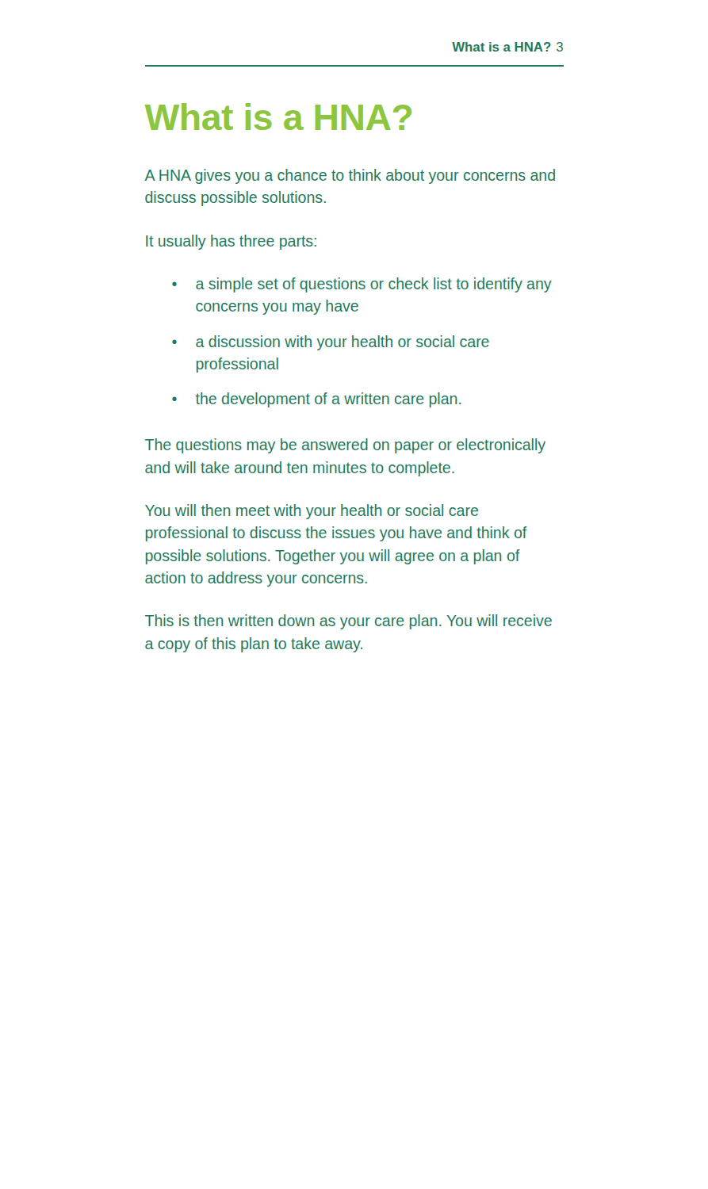What is a HNA?3
What is a HNA?
A HNA gives you a chance to think about your concerns and discuss possible solutions.
It usually has three parts:
a simple set of questions or check list to identify any concerns you may have
a discussion with your health or social care professional
the development of a written care plan.
The questions may be answered on paper or electronically and will take around ten minutes to complete.
You will then meet with your health or social care professional to discuss the issues you have and think of possible solutions. Together you will agree on a plan of action to address your concerns.
This is then written down as your care plan. You will receive a copy of this plan to take away.